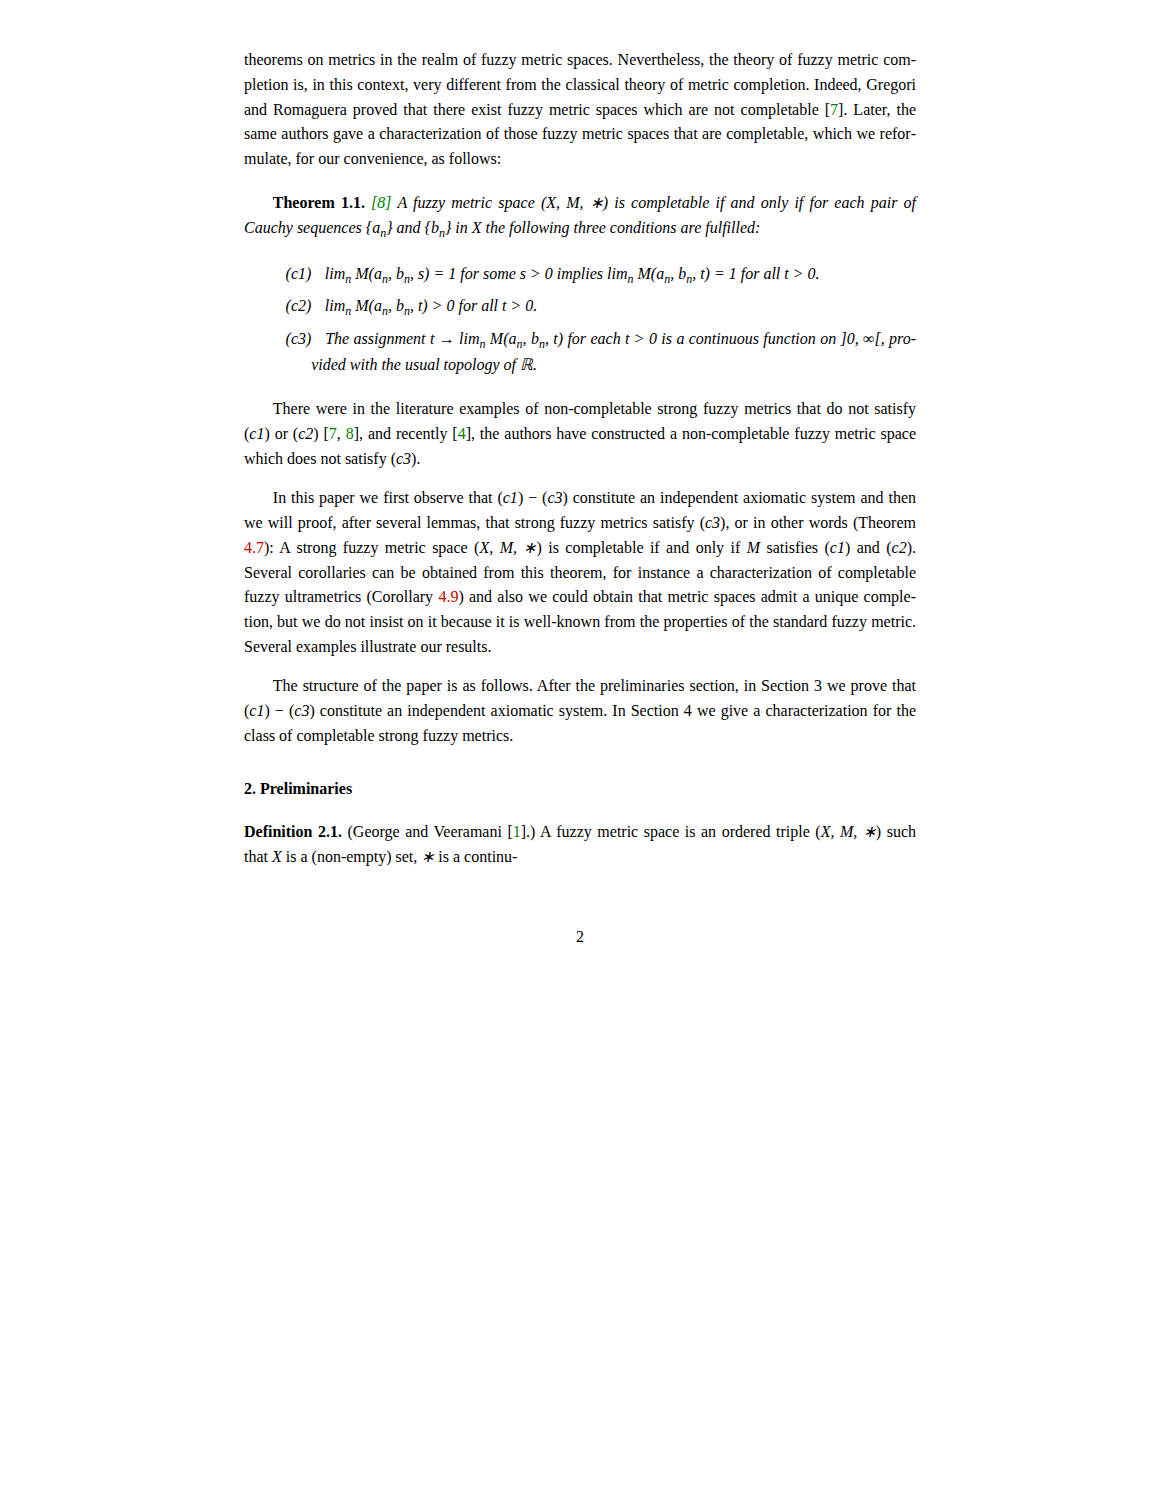theorems on metrics in the realm of fuzzy metric spaces. Nevertheless, the theory of fuzzy metric completion is, in this context, very different from the classical theory of metric completion. Indeed, Gregori and Romaguera proved that there exist fuzzy metric spaces which are not completable [7]. Later, the same authors gave a characterization of those fuzzy metric spaces that are completable, which we reformulate, for our convenience, as follows:
Theorem 1.1. [8] A fuzzy metric space (X, M, ∗) is completable if and only if for each pair of Cauchy sequences {an} and {bn} in X the following three conditions are fulfilled:
(c1) limn M(an, bn, s) = 1 for some s > 0 implies limn M(an, bn, t) = 1 for all t > 0.
(c2) limn M(an, bn, t) > 0 for all t > 0.
(c3) The assignment t → limn M(an, bn, t) for each t > 0 is a continuous function on ]0, ∞[, provided with the usual topology of ℝ.
There were in the literature examples of non-completable strong fuzzy metrics that do not satisfy (c1) or (c2) [7, 8], and recently [4], the authors have constructed a non-completable fuzzy metric space which does not satisfy (c3).
In this paper we first observe that (c1) − (c3) constitute an independent axiomatic system and then we will proof, after several lemmas, that strong fuzzy metrics satisfy (c3), or in other words (Theorem 4.7): A strong fuzzy metric space (X, M, ∗) is completable if and only if M satisfies (c1) and (c2). Several corollaries can be obtained from this theorem, for instance a characterization of completable fuzzy ultrametrics (Corollary 4.9) and also we could obtain that metric spaces admit a unique completion, but we do not insist on it because it is well-known from the properties of the standard fuzzy metric. Several examples illustrate our results.
The structure of the paper is as follows. After the preliminaries section, in Section 3 we prove that (c1) − (c3) constitute an independent axiomatic system. In Section 4 we give a characterization for the class of completable strong fuzzy metrics.
2. Preliminaries
Definition 2.1. (George and Veeramani [1].) A fuzzy metric space is an ordered triple (X, M, ∗) such that X is a (non-empty) set, ∗ is a continu-
2